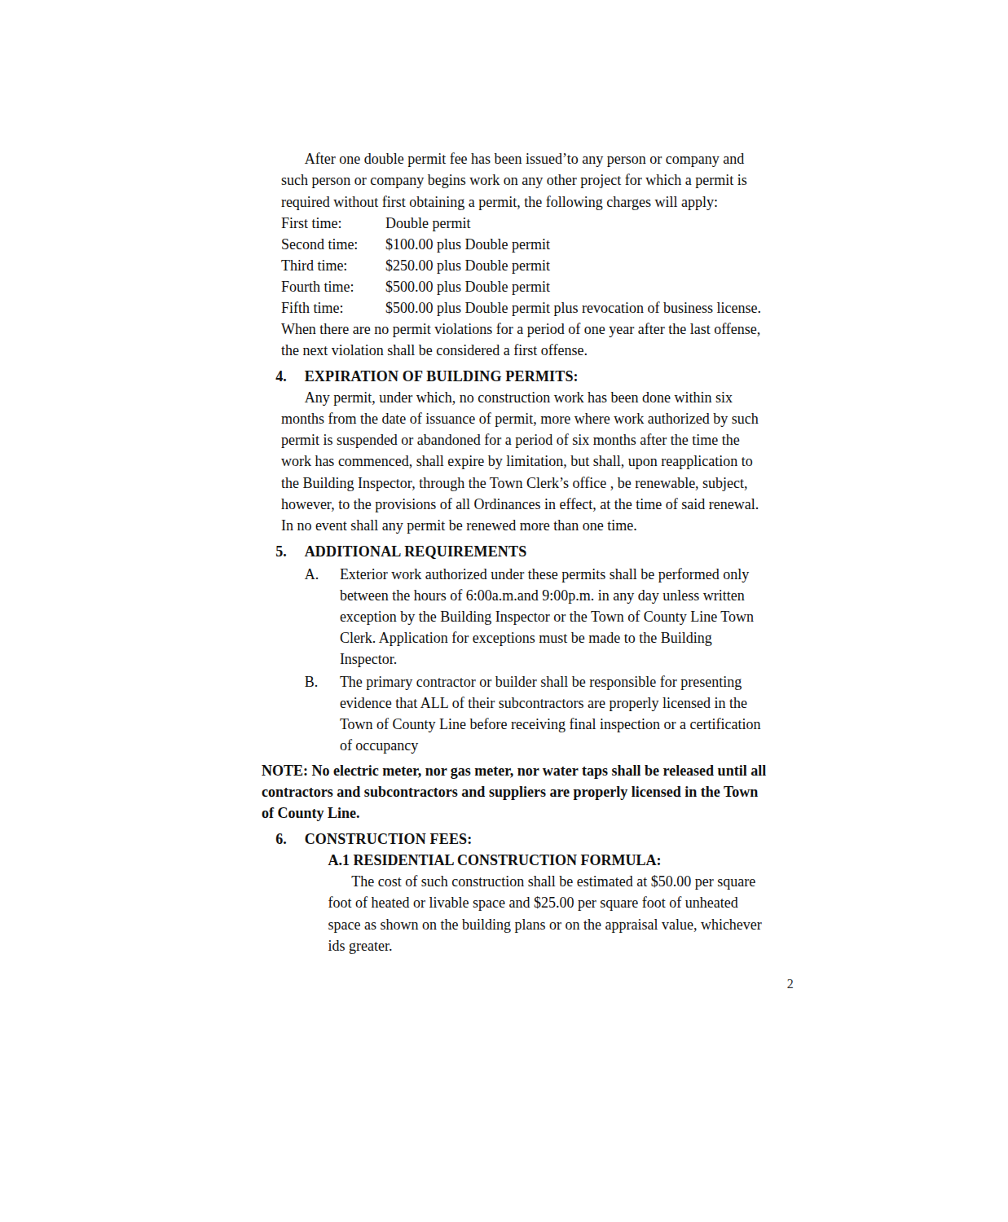After one double permit fee has been issued’to any person or company and such person or company begins work on any other project for which a permit is required without first obtaining a permit, the following charges will apply:
| First time: | Double permit |
| Second time: | $100.00 plus Double permit |
| Third time: | $250.00 plus Double permit |
| Fourth time: | $500.00 plus Double permit |
| Fifth time: | $500.00 plus Double permit plus revocation of business license. |
When there are no permit violations for a period of one year after the last offense, the next violation shall be considered a first offense.
EXPIRATION OF BUILDING PERMITS:
Any permit, under which, no construction work has been done within six months from the date of issuance of permit, more where work authorized by such permit is suspended or abandoned for a period of six months after the time the work has commenced, shall expire by limitation, but shall, upon reapplication to the Building Inspector, through the Town Clerk’s office , be renewable, subject, however, to the provisions of all Ordinances in effect, at the time of said renewal. In no event shall any permit be renewed more than one time.
ADDITIONAL REQUIREMENTS
Exterior work authorized under these permits shall be performed only between the hours of 6:00a.m.and 9:00p.m. in any day unless written exception by the Building Inspector or the Town of County Line Town Clerk. Application for exceptions must be made to the Building Inspector.
The primary contractor or builder shall be responsible for presenting evidence that ALL of their subcontractors are properly licensed in the Town of County Line before receiving final inspection or a certification of occupancy
NOTE: No electric meter, nor gas meter, nor water taps shall be released until all contractors and subcontractors and suppliers are properly licensed in the Town of County Line.
CONSTRUCTION FEES:
A.1 RESIDENTIAL CONSTRUCTION FORMULA:
The cost of such construction shall be estimated at $50.00 per square foot of heated or livable space and $25.00 per square foot of unheated space as shown on the building plans or on the appraisal value, whichever ids greater.
2